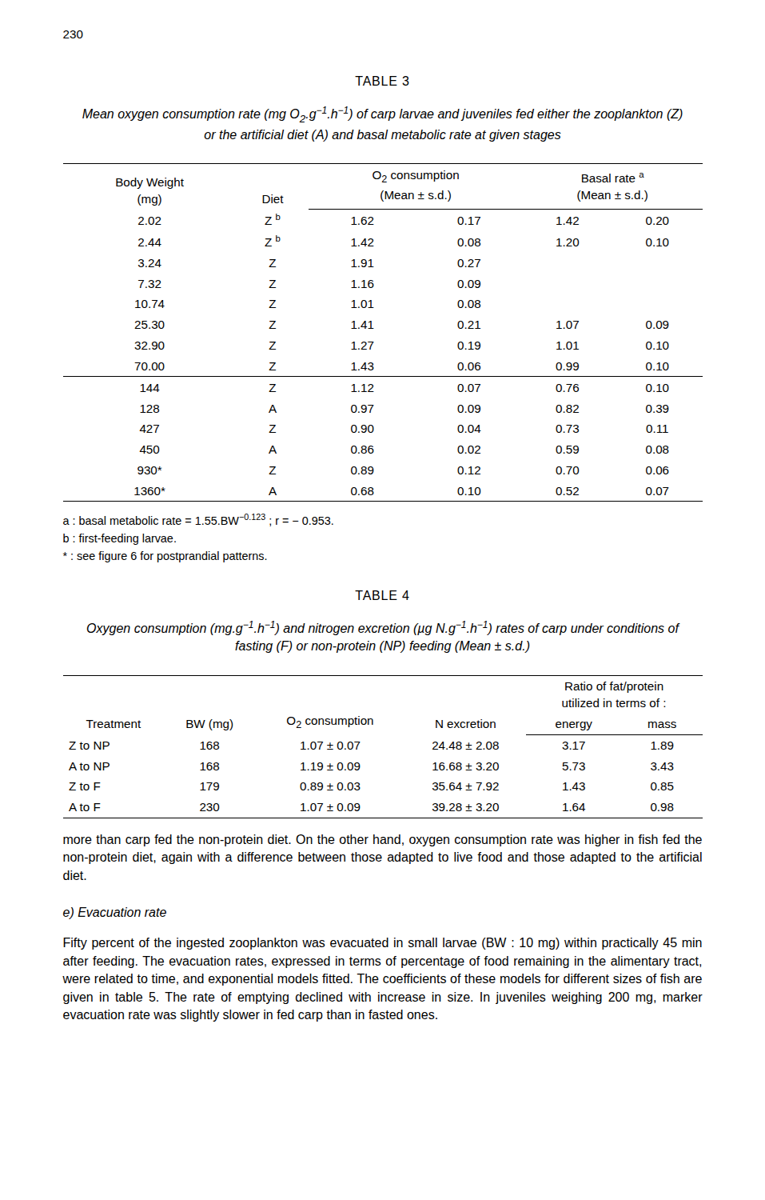230
TABLE 3
Mean oxygen consumption rate (mg O2.g−1.h−1) of carp larvae and juveniles fed either the zooplankton (Z) or the artificial diet (A) and basal metabolic rate at given stages
| Body Weight (mg) | Diet | O 2 consumption (Mean ± s.d.) | Basal rate a (Mean ± s.d.) |
| --- | --- | --- | --- |
| 2.02 | Z b | 1.62 | 0.17 | 1.42 | 0.20 |
| 2.44 | Z b | 1.42 | 0.08 | 1.20 | 0.10 |
| 3.24 | Z | 1.91 | 0.27 | | |
| 7.32 | Z | 1.16 | 0.09 | | |
| 10.74 | Z | 1.01 | 0.08 | | |
| 25.30 | Z | 1.41 | 0.21 | 1.07 | 0.09 |
| 32.90 | Z | 1.27 | 0.19 | 1.01 | 0.10 |
| 70.00 | Z | 1.43 | 0.06 | 0.99 | 0.10 |
| 144 | Z | 1.12 | 0.07 | 0.76 | 0.10 |
| 128 | A | 0.97 | 0.09 | 0.82 | 0.39 |
| 427 | Z | 0.90 | 0.04 | 0.73 | 0.11 |
| 450 | A | 0.86 | 0.02 | 0.59 | 0.08 |
| 930* | Z | 0.89 | 0.12 | 0.70 | 0.06 |
| 1360* | A | 0.68 | 0.10 | 0.52 | 0.07 |
a : basal metabolic rate = 1.55.BW−0.123 ; r = − 0.953.
b : first-feeding larvae.
* : see figure 6 for postprandial patterns.
TABLE 4
Oxygen consumption (mg.g−1.h−1) and nitrogen excretion (µg N.g−1.h−1) rates of carp under conditions of fasting (F) or non-protein (NP) feeding (Mean ± s.d.)
| Treatment | BW (mg) | O 2 consumption | N excretion | Ratio of fat/protein utilized in terms of : |
| --- | --- | --- | --- | --- |
| energy | mass |
| Z to NP | 168 | 1.07 ± 0.07 | 24.48 ± 2.08 | 3.17 | 1.89 |
| A to NP | 168 | 1.19 ± 0.09 | 16.68 ± 3.20 | 5.73 | 3.43 |
| Z to F | 179 | 0.89 ± 0.03 | 35.64 ± 7.92 | 1.43 | 0.85 |
| A to F | 230 | 1.07 ± 0.09 | 39.28 ± 3.20 | 1.64 | 0.98 |
more than carp fed the non-protein diet. On the other hand, oxygen consumption rate was higher in fish fed the non-protein diet, again with a difference between those adapted to live food and those adapted to the artificial diet.
e) Evacuation rate
Fifty percent of the ingested zooplankton was evacuated in small larvae (BW : 10 mg) within practically 45 min after feeding. The evacuation rates, expressed in terms of percentage of food remaining in the alimentary tract, were related to time, and exponential models fitted. The coefficients of these models for different sizes of fish are given in table 5. The rate of emptying declined with increase in size. In juveniles weighing 200 mg, marker evacuation rate was slightly slower in fed carp than in fasted ones.